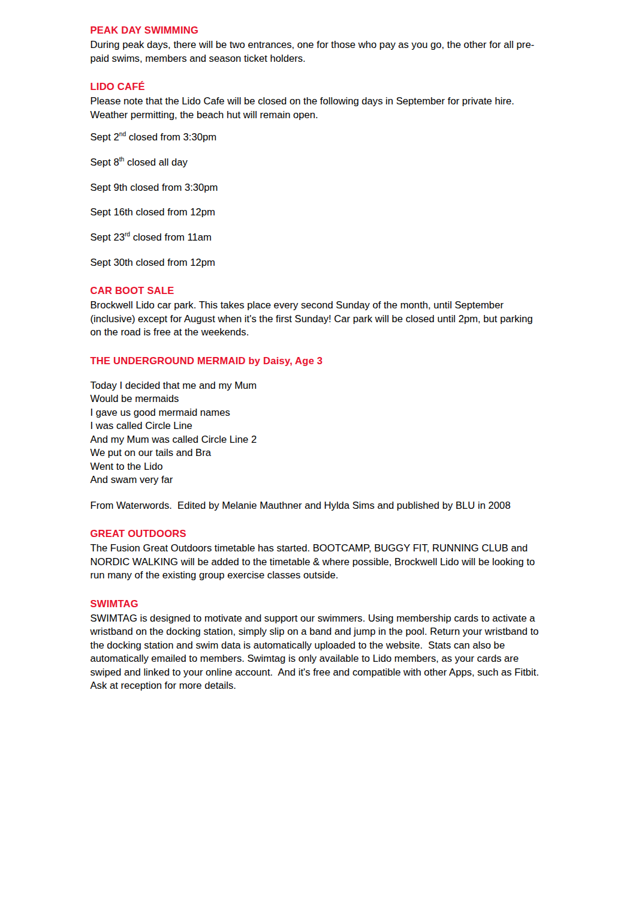PEAK DAY SWIMMING
During peak days, there will be two entrances, one for those who pay as you go, the other for all pre-paid swims, members and season ticket holders.
LIDO CAFÉ
Please note that the Lido Cafe will be closed on the following days in September for private hire. Weather permitting, the beach hut will remain open.
Sept 2nd closed from 3:30pm
Sept 8th closed all day
Sept 9th closed from 3:30pm
Sept 16th closed from 12pm
Sept 23rd closed from 11am
Sept 30th closed from 12pm
CAR BOOT SALE
Brockwell Lido car park. This takes place every second Sunday of the month, until September (inclusive) except for August when it's the first Sunday! Car park will be closed until 2pm, but parking on the road is free at the weekends.
THE UNDERGROUND MERMAID by Daisy, Age 3
Today I decided that me and my Mum
Would be mermaids
I gave us good mermaid names
I was called Circle Line
And my Mum was called Circle Line 2
We put on our tails and Bra
Went to the Lido
And swam very far
From Waterwords. Edited by Melanie Mauthner and Hylda Sims and published by BLU in 2008
GREAT OUTDOORS
The Fusion Great Outdoors timetable has started. BOOTCAMP, BUGGY FIT, RUNNING CLUB and NORDIC WALKING will be added to the timetable & where possible, Brockwell Lido will be looking to run many of the existing group exercise classes outside.
SWIMTAG
SWIMTAG is designed to motivate and support our swimmers. Using membership cards to activate a wristband on the docking station, simply slip on a band and jump in the pool. Return your wristband to the docking station and swim data is automatically uploaded to the website. Stats can also be automatically emailed to members. Swimtag is only available to Lido members, as your cards are swiped and linked to your online account. And it's free and compatible with other Apps, such as Fitbit. Ask at reception for more details.